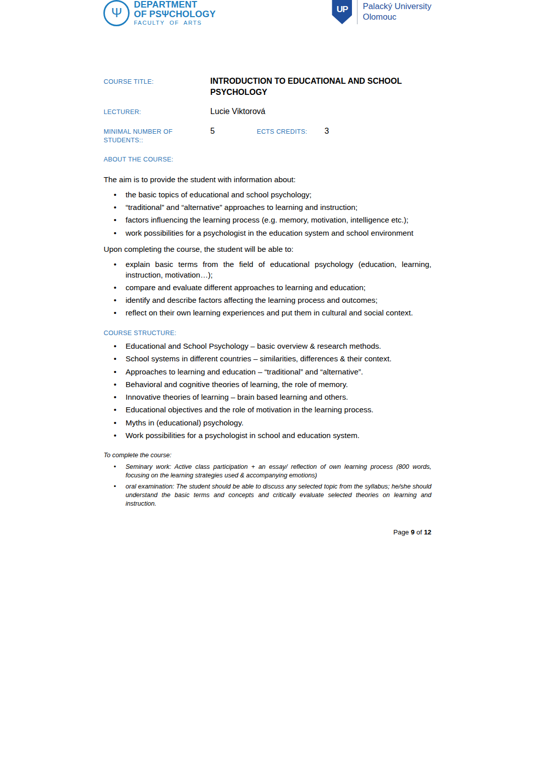DEPARTMENT
OF PSΨCHOLOGY
FACULTY OF ARTS
Palacký University
Olomouc
Course title:
Introduction to Educational and School Psychology
Lecturer:
Lucie Viktorová
Minimal number of students::
5
ECTS credits:
3
About the course:
The aim is to provide the student with information about:
the basic topics of educational and school psychology;
“traditional” and “alternative” approaches to learning and instruction;
factors influencing the learning process (e.g. memory, motivation, intelligence etc.);
work possibilities for a psychologist in the education system and school environment
Upon completing the course, the student will be able to:
explain basic terms from the field of educational psychology (education, learning, instruction, motivation…);
compare and evaluate different approaches to learning and education;
identify and describe factors affecting the learning process and outcomes;
reflect on their own learning experiences and put them in cultural and social context.
Course structure:
Educational and School Psychology – basic overview & research methods.
School systems in different countries – similarities, differences & their context.
Approaches to learning and education – “traditional” and “alternative”.
Behavioral and cognitive theories of learning, the role of memory.
Innovative theories of learning – brain based learning and others.
Educational objectives and the role of motivation in the learning process.
Myths in (educational) psychology.
Work possibilities for a psychologist in school and education system.
To complete the course:
Seminary work: Active class participation + an essay/ reflection of own learning process (800 words, focusing on the learning strategies used & accompanying emotions)
oral examination: The student should be able to discuss any selected topic from the syllabus; he/she should understand the basic terms and concepts and critically evaluate selected theories on learning and instruction.
Page 9 of 12